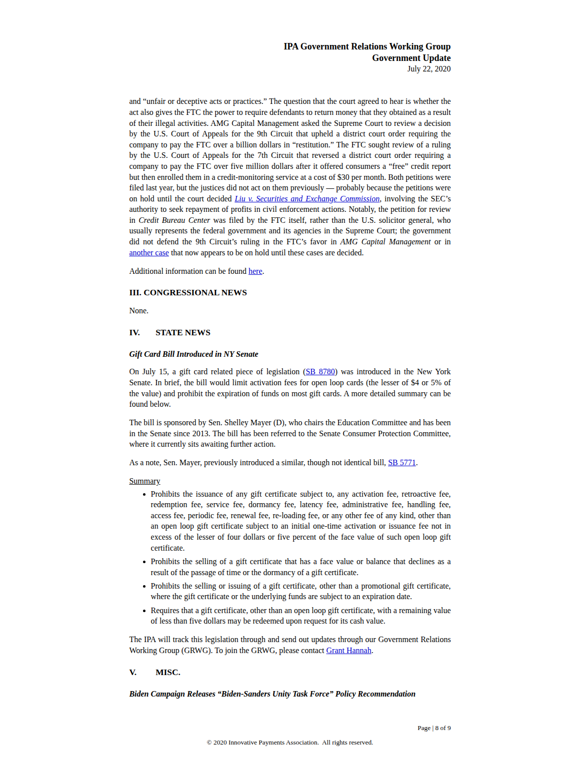IPA Government Relations Working Group
Government Update
July 22, 2020
and “unfair or deceptive acts or practices.” The question that the court agreed to hear is whether the act also gives the FTC the power to require defendants to return money that they obtained as a result of their illegal activities. AMG Capital Management asked the Supreme Court to review a decision by the U.S. Court of Appeals for the 9th Circuit that upheld a district court order requiring the company to pay the FTC over a billion dollars in “restitution.” The FTC sought review of a ruling by the U.S. Court of Appeals for the 7th Circuit that reversed a district court order requiring a company to pay the FTC over five million dollars after it offered consumers a “free” credit report but then enrolled them in a credit-monitoring service at a cost of $30 per month. Both petitions were filed last year, but the justices did not act on them previously — probably because the petitions were on hold until the court decided Liu v. Securities and Exchange Commission, involving the SEC’s authority to seek repayment of profits in civil enforcement actions. Notably, the petition for review in Credit Bureau Center was filed by the FTC itself, rather than the U.S. solicitor general, who usually represents the federal government and its agencies in the Supreme Court; the government did not defend the 9th Circuit’s ruling in the FTC’s favor in AMG Capital Management or in another case that now appears to be on hold until these cases are decided.
Additional information can be found here.
III. Congressional News
None.
IV. State News
Gift Card Bill Introduced in NY Senate
On July 15, a gift card related piece of legislation (SB 8780) was introduced in the New York Senate. In brief, the bill would limit activation fees for open loop cards (the lesser of $4 or 5% of the value) and prohibit the expiration of funds on most gift cards. A more detailed summary can be found below.
The bill is sponsored by Sen. Shelley Mayer (D), who chairs the Education Committee and has been in the Senate since 2013. The bill has been referred to the Senate Consumer Protection Committee, where it currently sits awaiting further action.
As a note, Sen. Mayer, previously introduced a similar, though not identical bill, SB 5771.
Summary
Prohibits the issuance of any gift certificate subject to, any activation fee, retroactive fee, redemption fee, service fee, dormancy fee, latency fee, administrative fee, handling fee, access fee, periodic fee, renewal fee, re-loading fee, or any other fee of any kind, other than an open loop gift certificate subject to an initial one-time activation or issuance fee not in excess of the lesser of four dollars or five percent of the face value of such open loop gift certificate.
Prohibits the selling of a gift certificate that has a face value or balance that declines as a result of the passage of time or the dormancy of a gift certificate.
Prohibits the selling or issuing of a gift certificate, other than a promotional gift certificate, where the gift certificate or the underlying funds are subject to an expiration date.
Requires that a gift certificate, other than an open loop gift certificate, with a remaining value of less than five dollars may be redeemed upon request for its cash value.
The IPA will track this legislation through and send out updates through our Government Relations Working Group (GRWG). To join the GRWG, please contact Grant Hannah.
V. Misc.
Biden Campaign Releases “Biden-Sanders Unity Task Force” Policy Recommendation
Page | 8 of 9
© 2020 Innovative Payments Association. All rights reserved.